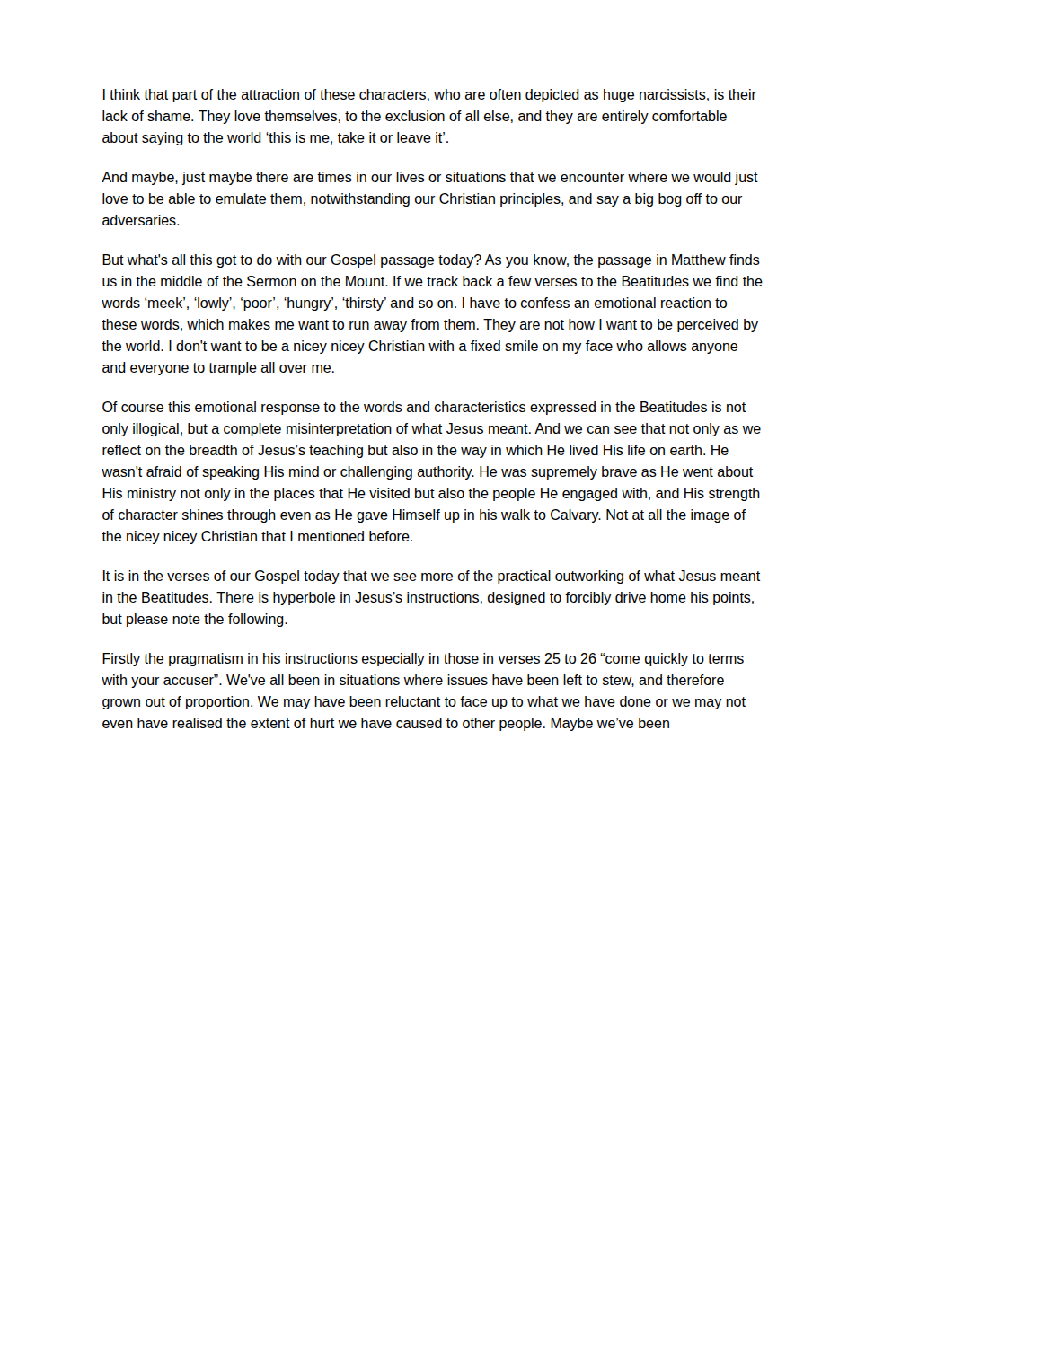I think that part of the attraction of these characters, who are often depicted as huge narcissists, is their lack of shame. They love themselves, to the exclusion of all else, and they are entirely comfortable about saying to the world ‘this is me, take it or leave it’.
And maybe, just maybe there are times in our lives or situations that we encounter where we would just love to be able to emulate them, notwithstanding our Christian principles, and say a big bog off to our adversaries.
But what's all this got to do with our Gospel passage today? As you know, the passage in Matthew finds us in the middle of the Sermon on the Mount. If we track back a few verses to the Beatitudes we find the words ‘meek’, ‘lowly’, ‘poor’, ‘hungry’, ‘thirsty’ and so on. I have to confess an emotional reaction to these words, which makes me want to run away from them. They are not how I want to be perceived by the world. I don't want to be a nicey nicey Christian with a fixed smile on my face who allows anyone and everyone to trample all over me.
Of course this emotional response to the words and characteristics expressed in the Beatitudes is not only illogical, but a complete misinterpretation of what Jesus meant. And we can see that not only as we reflect on the breadth of Jesus’s teaching but also in the way in which He lived His life on earth. He wasn't afraid of speaking His mind or challenging authority. He was supremely brave as He went about His ministry not only in the places that He visited but also the people He engaged with, and His strength of character shines through even as He gave Himself up in his walk to Calvary. Not at all the image of the nicey nicey Christian that I mentioned before.
It is in the verses of our Gospel today that we see more of the practical outworking of what Jesus meant in the Beatitudes. There is hyperbole in Jesus’s instructions, designed to forcibly drive home his points, but please note the following.
Firstly the pragmatism in his instructions especially in those in verses 25 to 26 “come quickly to terms with your accuser”. We've all been in situations where issues have been left to stew, and therefore grown out of proportion. We may have been reluctant to face up to what we have done or we may not even have realised the extent of hurt we have caused to other people. Maybe we’ve been